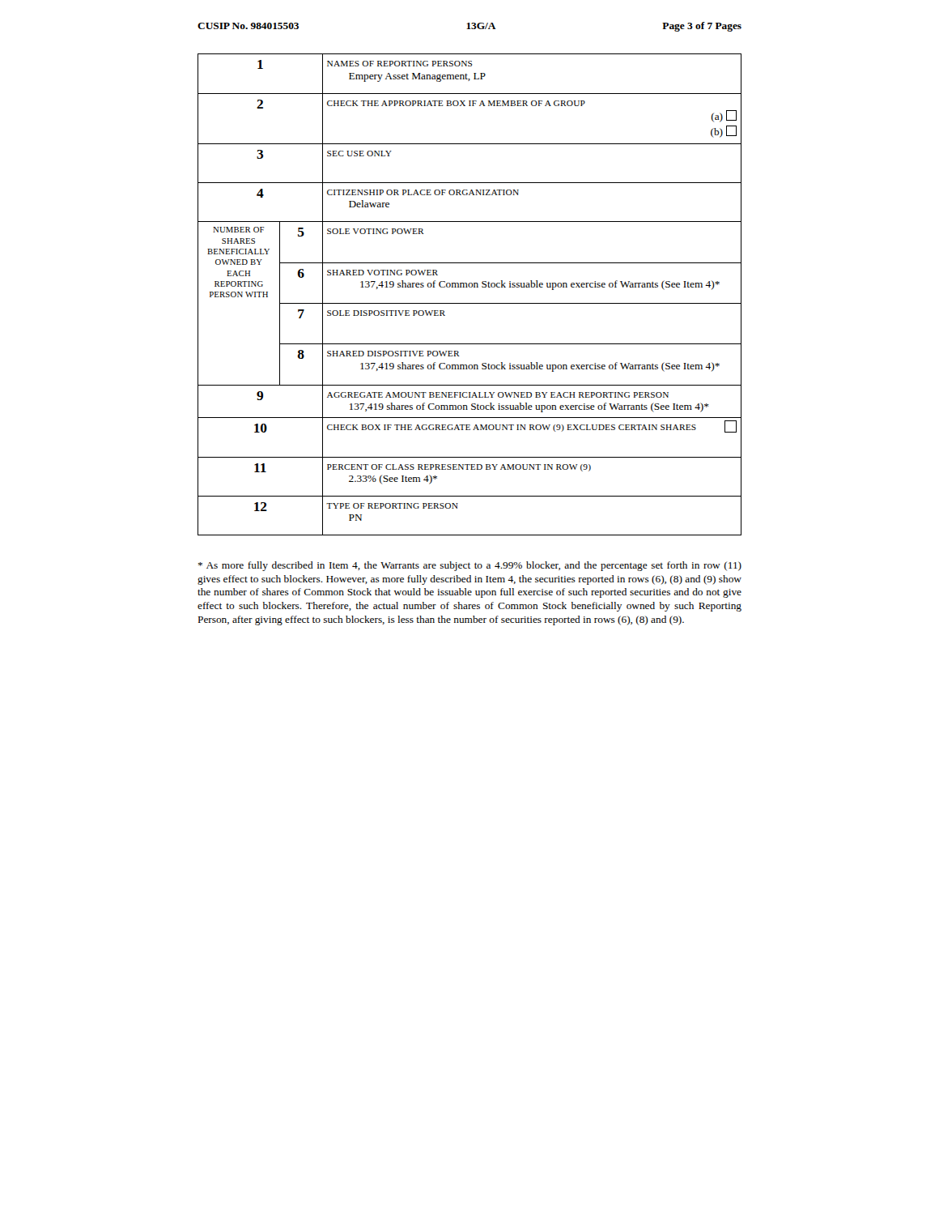CUSIP No. 984015503
13G/A
Page 3 of 7 Pages
| 1 | NAMES OF REPORTING PERSONS Empery Asset Management, LP |
| 2 | CHECK THE APPROPRIATE BOX IF A MEMBER OF A GROUP (a) (b) |
| 3 | SEC USE ONLY |
| 4 | CITIZENSHIP OR PLACE OF ORGANIZATION Delaware |
| NUMBER OF SHARES BENEFICIALLY OWNED BY EACH REPORTING PERSON WITH | 5 | SOLE VOTING POWER |
| 6 | SHARED VOTING POWER 137,419 shares of Common Stock issuable upon exercise of Warrants (See Item 4)* |
| 7 | SOLE DISPOSITIVE POWER |
| 8 | SHARED DISPOSITIVE POWER 137,419 shares of Common Stock issuable upon exercise of Warrants (See Item 4)* |
| 9 | AGGREGATE AMOUNT BENEFICIALLY OWNED BY EACH REPORTING PERSON 137,419 shares of Common Stock issuable upon exercise of Warrants (See Item 4)* |
| 10 | CHECK BOX IF THE AGGREGATE AMOUNT IN ROW (9) EXCLUDES CERTAIN SHARES |
| 11 | PERCENT OF CLASS REPRESENTED BY AMOUNT IN ROW (9) 2.33% (See Item 4)* |
| 12 | TYPE OF REPORTING PERSON PN |
* As more fully described in Item 4, the Warrants are subject to a 4.99% blocker, and the percentage set forth in row (11) gives effect to such blockers. However, as more fully described in Item 4, the securities reported in rows (6), (8) and (9) show the number of shares of Common Stock that would be issuable upon full exercise of such reported securities and do not give effect to such blockers. Therefore, the actual number of shares of Common Stock beneficially owned by such Reporting Person, after giving effect to such blockers, is less than the number of securities reported in rows (6), (8) and (9).